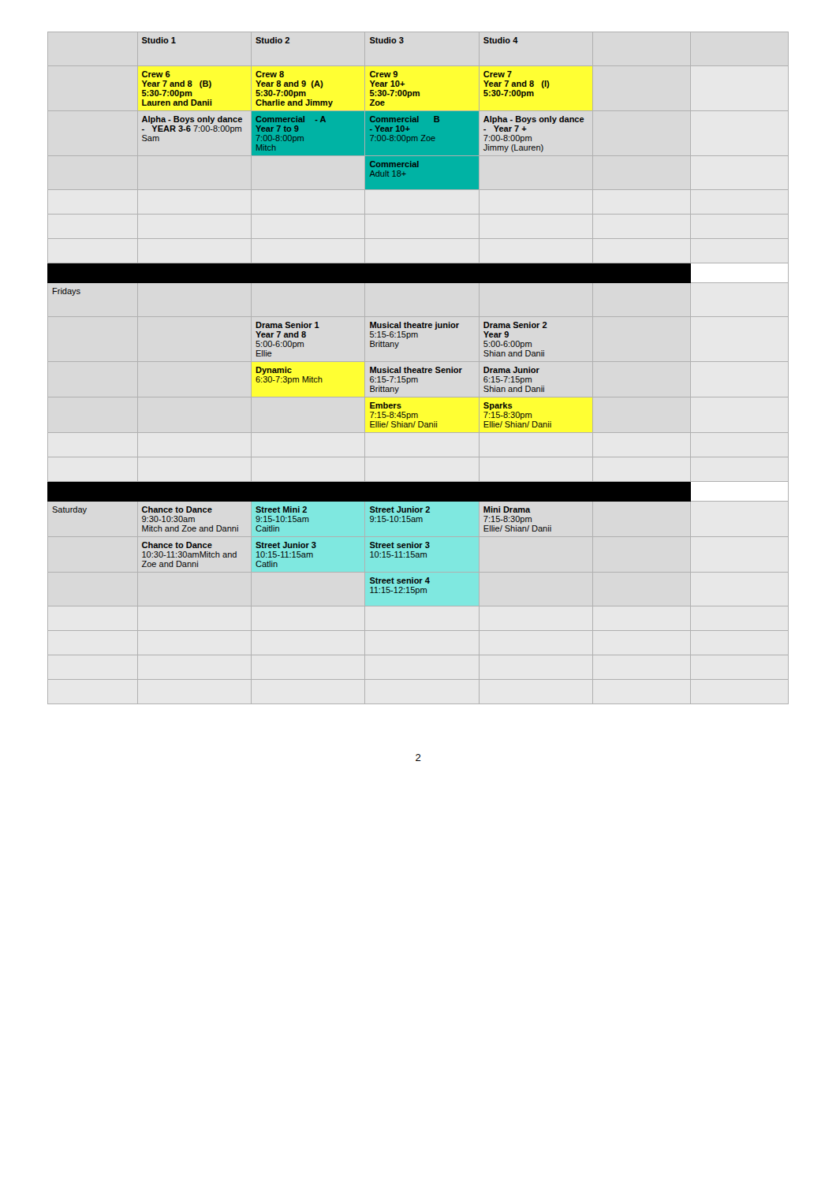| | Studio 1 | Studio 2 | Studio 3 | Studio 4 | | |
| --- | --- | --- | --- | --- | --- | --- |
| | Crew 6 Year 7 and 8 (B) 5:30-7:00pm Lauren and Danii | Crew 8 Year 8 and 9 (A) 5:30-7:00pm Charlie and Jimmy | Crew 9 Year 10+ 5:30-7:00pm Zoe | Crew 7 Year 7 and 8 (I) 5:30-7:00pm | | |
| | Alpha - Boys only dance - YEAR 3-6 7:00-8:00pm Sam | Commercial - A Year 7 to 9 7:00-8:00pm Mitch | Commercial B - Year 10+ 7:00-8:00pm Zoe | Alpha - Boys only dance - Year 7 + 7:00-8:00pm Jimmy (Lauren) | | |
| | | | Commercial Adult 18+ | | | |
| Fridays | | | | | | |
| | | Drama Senior 1 Year 7 and 8 5:00-6:00pm Ellie | Musical theatre junior 5:15-6:15pm Brittany | Drama Senior 2 Year 9 5:00-6:00pm Shian and Danii | | |
| | | Dynamic 6:30-7:3pm Mitch | Musical theatre Senior 6:15-7:15pm Brittany | Drama Junior 6:15-7:15pm Shian and Danii | | |
| | | | Embers 7:15-8:45pm Ellie/ Shian/ Danii | Sparks 7:15-8:30pm Ellie/ Shian/ Danii | | |
| Saturday | Chance to Dance 9:30-10:30am Mitch and Zoe and Danni | Street Mini 2 9:15-10:15am Caitlin | Street Junior 2 9:15-10:15am | Mini Drama 7:15-8:30pm Ellie/ Shian/ Danii | | |
| | Chance to Dance 10:30-11:30amMitch and Zoe and Danni | Street Junior 3 10:15-11:15am Catlin | Street senior 3 10:15-11:15am | | | |
| | | | Street senior 4 11:15-12:15pm | | | |
2